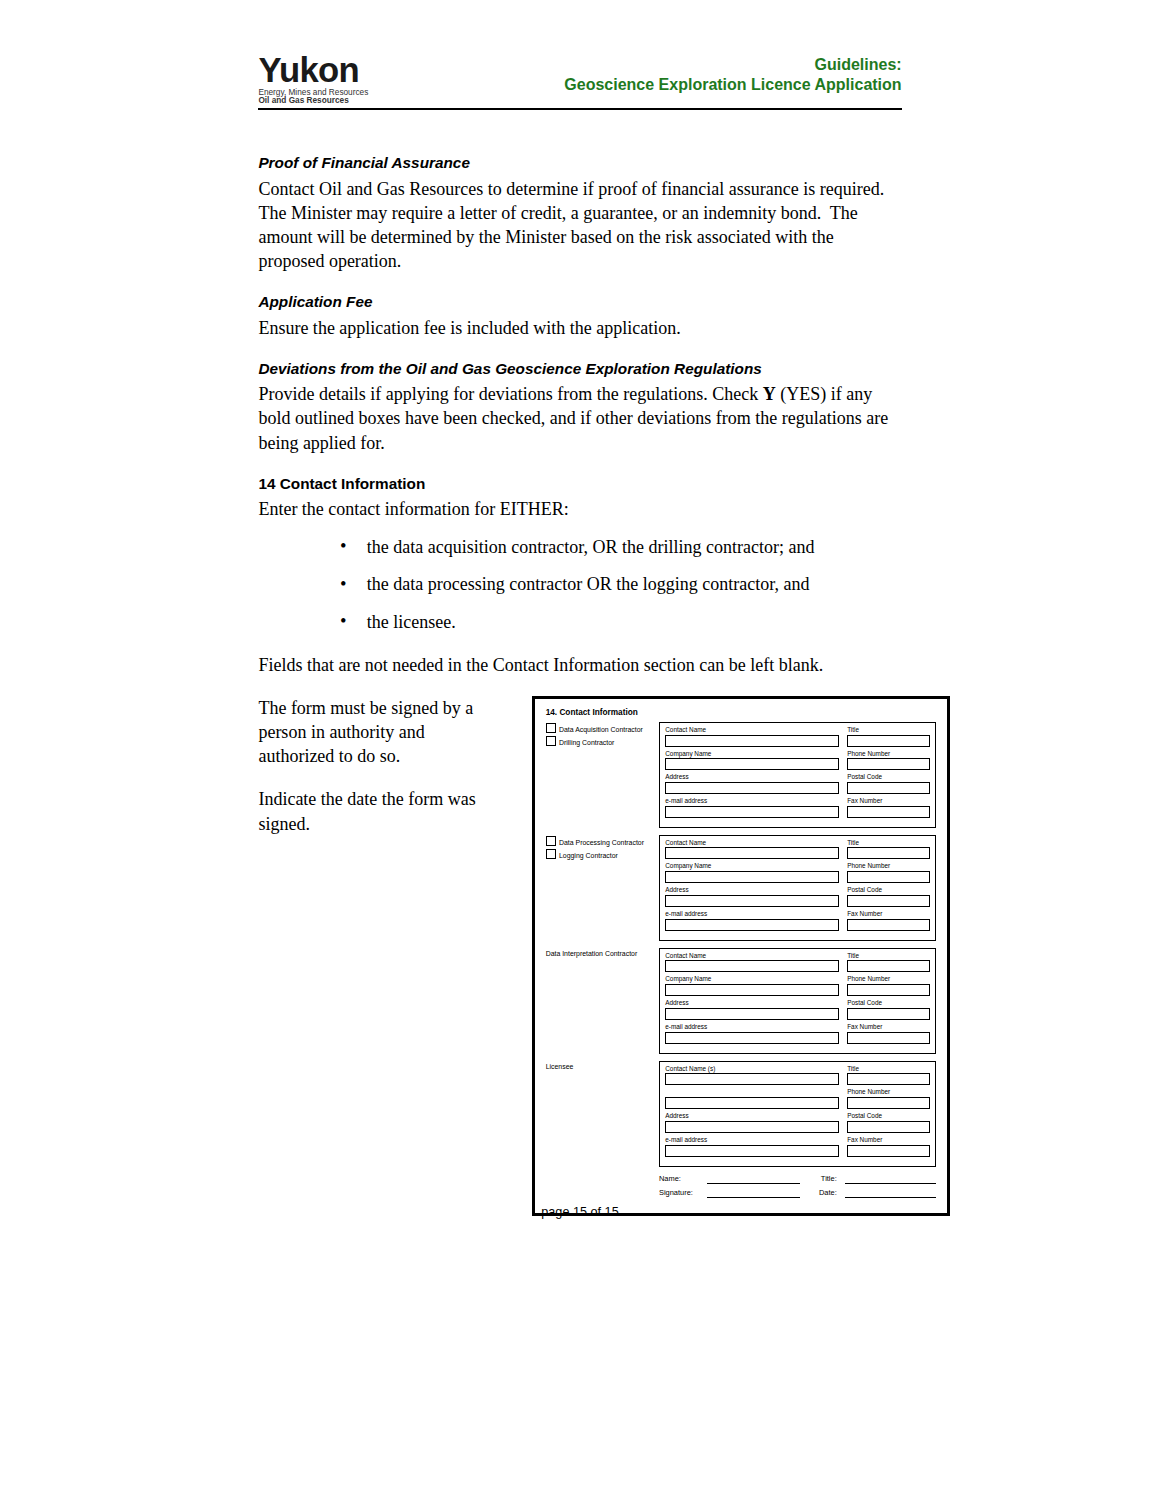Yukon Energy, Mines and Resources Oil and Gas Resources
Guidelines:
Geoscience Exploration Licence Application
Proof of Financial Assurance
Contact Oil and Gas Resources to determine if proof of financial assurance is required. The Minister may require a letter of credit, a guarantee, or an indemnity bond. The amount will be determined by the Minister based on the risk associated with the proposed operation.
Application Fee
Ensure the application fee is included with the application.
Deviations from the Oil and Gas Geoscience Exploration Regulations
Provide details if applying for deviations from the regulations. Check Y (YES) if any bold outlined boxes have been checked, and if other deviations from the regulations are being applied for.
14 Contact Information
Enter the contact information for EITHER:
the data acquisition contractor, OR the drilling contractor; and
the data processing contractor OR the logging contractor, and
the licensee.
Fields that are not needed in the Contact Information section can be left blank.
The form must be signed by a person in authority and authorized to do so.
Indicate the date the form was signed.
14. Contact Information
Data Acquisition Contractor
Drilling Contractor
Contact Name
Title
Company Name
Phone Number
Address
Postal Code
e-mail address
Fax Number
Data Processing Contractor
Logging Contractor
Contact Name
Title
Company Name
Phone Number
Address
Postal Code
e-mail address
Fax Number
Data Interpretation Contractor
Contact Name
Title
Company Name
Phone Number
Address
Postal Code
e-mail address
Fax Number
Licensee
Contact Name (s)
Title
Phone Number
Address
Postal Code
e-mail address
Fax Number
Name:
Title:
Signature:
Date:
page 15 of 15